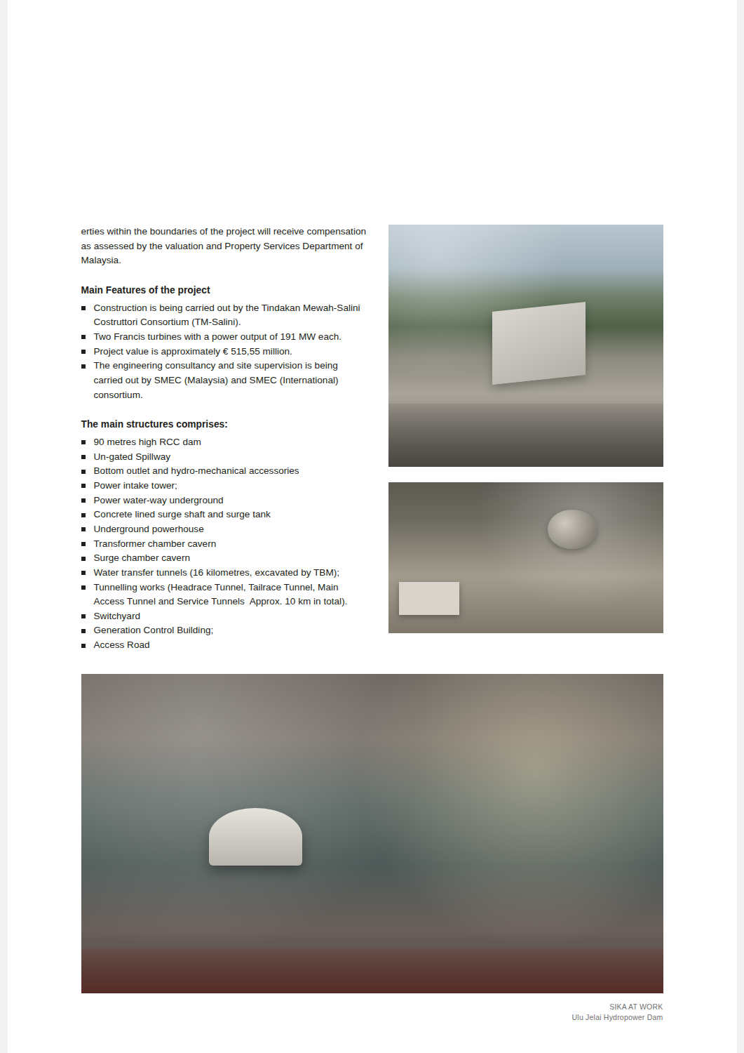erties within the boundaries of the project will receive compensation as assessed by the valuation and Property Services Department of Malaysia.
Main Features of the project
Construction is being carried out by the Tindakan Mewah-Salini Costruttori Consortium (TM-Salini).
Two Francis turbines with a power output of 191 MW each.
Project value is approximately € 515,55 million.
The engineering consultancy and site supervision is being carried out by SMEC (Malaysia) and SMEC (International) consortium.
The main structures comprises:
90 metres high RCC dam
Un-gated Spillway
Bottom outlet and hydro-mechanical accessories
Power intake tower;
Power water-way underground
Concrete lined surge shaft and surge tank
Underground powerhouse
Transformer chamber cavern
Surge chamber cavern
Water transfer tunnels (16 kilometres, excavated by TBM);
Tunnelling works (Headrace Tunnel, Tailrace Tunnel, Main Access Tunnel and Service Tunnels Approx. 10 km in total).
Switchyard
Generation Control Building;
Access Road
SIKA AT WORK
Ulu Jelai Hydropower Dam